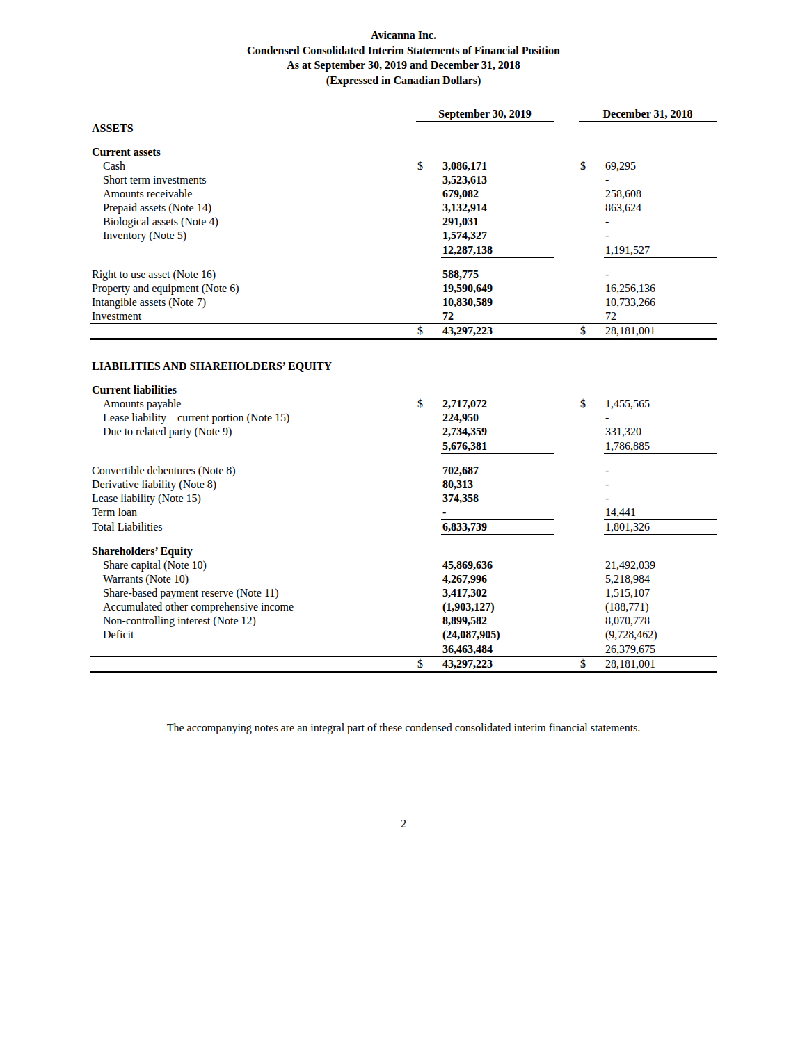Avicanna Inc.
Condensed Consolidated Interim Statements of Financial Position
As at September 30, 2019 and December 31, 2018
(Expressed in Canadian Dollars)
| | September 30, 2019 | | December 31, 2018 |
| ASSETS | | | | | |
| Current assets | | | | | |
| Cash | $ | 3,086,171 | | $ | 69,295 |
| Short term investments | | 3,523,613 | | | - |
| Amounts receivable | | 679,082 | | | 258,608 |
| Prepaid assets (Note 14) | | 3,132,914 | | | 863,624 |
| Biological assets (Note 4) | | 291,031 | | | - |
| Inventory (Note 5) | | 1,574,327 | | | - |
| | | 12,287,138 | | | 1,191,527 |
| Right to use asset (Note 16) | | 588,775 | | | - |
| Property and equipment (Note 6) | | 19,590,649 | | | 16,256,136 |
| Intangible assets (Note 7) | | 10,830,589 | | | 10,733,266 |
| Investment | | 72 | | | 72 |
| | $ | 43,297,223 | | $ | 28,181,001 |
| LIABILITIES AND SHAREHOLDERS’ EQUITY | | | | | |
| Current liabilities | | | | | |
| Amounts payable | $ | 2,717,072 | | $ | 1,455,565 |
| Lease liability – current portion (Note 15) | | 224,950 | | | - |
| Due to related party (Note 9) | | 2,734,359 | | | 331,320 |
| | | 5,676,381 | | | 1,786,885 |
| Convertible debentures (Note 8) | | 702,687 | | | - |
| Derivative liability (Note 8) | | 80,313 | | | - |
| Lease liability (Note 15) | | 374,358 | | | - |
| Term loan | | - | | | 14,441 |
| Total Liabilities | | 6,833,739 | | | 1,801,326 |
| Shareholders’ Equity | | | | | |
| Share capital (Note 10) | | 45,869,636 | | | 21,492,039 |
| Warrants (Note 10) | | 4,267,996 | | | 5,218,984 |
| Share-based payment reserve (Note 11) | | 3,417,302 | | | 1,515,107 |
| Accumulated other comprehensive income | | (1,903,127) | | | (188,771) |
| Non-controlling interest (Note 12) | | 8,899,582 | | | 8,070,778 |
| Deficit | | (24,087,905) | | | (9,728,462) |
| | | 36,463,484 | | | 26,379,675 |
| | $ | 43,297,223 | | $ | 28,181,001 |
The accompanying notes are an integral part of these condensed consolidated interim financial statements.
2